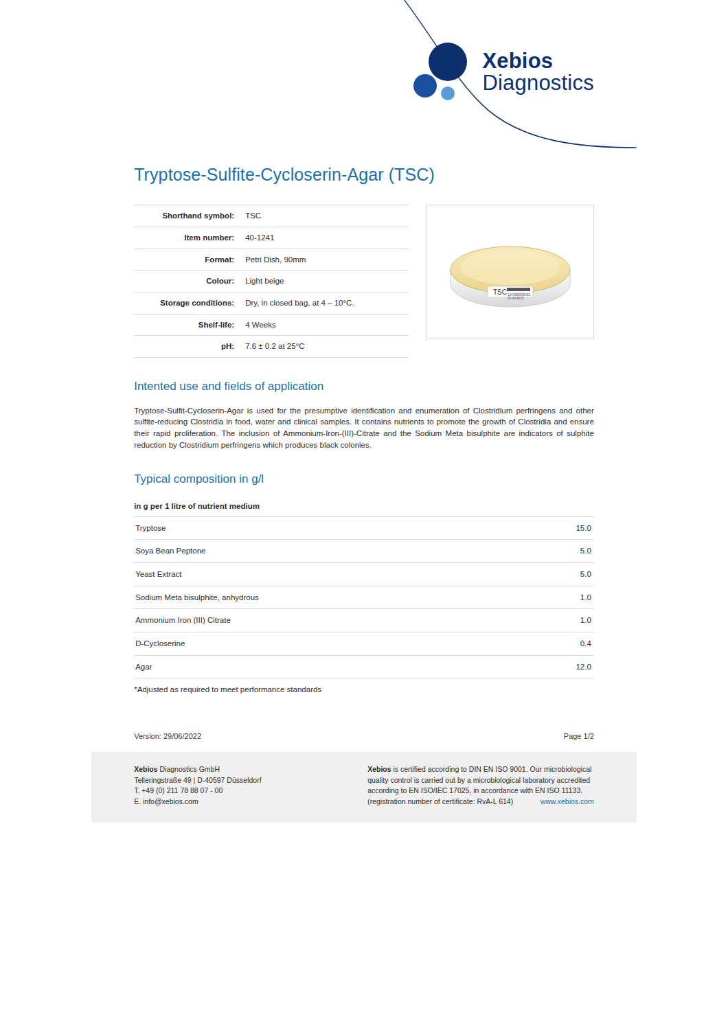Xebios
Diagnostics
Tryptose-Sulfite-Cycloserin-Agar (TSC)
| Shorthand symbol: | TSC |
| Item number: | 40-1241 |
| Format: | Petri Dish, 90mm |
| Colour: | Light beige |
| Storage conditions: | Dry, in closed bag, at 4 – 10°C. |
| Shelf-life: | 4 Weeks |
| pH: | 7.6 ± 0.2 at 25°C |
TSC 1241990000431 22-04-2015
Intented use and fields of application
Tryptose-Sulfit-Cycloserin-Agar is used for the presumptive identification and enumeration of Clostridium perfringens and other sulfite-reducing Clostridia in food, water and clinical samples. It contains nutrients to promote the growth of Clostridia and ensure their rapid proliferation. The inclusion of Ammonium-Iron-(III)-Citrate and the Sodium Meta bisulphite are indicators of sulphite reduction by Clostridium perfringens which produces black colonies.
Typical composition in g/l
in g per 1 litre of nutrient medium
| Tryptose | 15.0 |
| Soya Bean Peptone | 5.0 |
| Yeast Extract | 5.0 |
| Sodium Meta bisulphite, anhydrous | 1.0 |
| Ammonium Iron (III) Citrate | 1.0 |
| D-Cycloserine | 0.4 |
| Agar | 12.0 |
*Adjusted as required to meet performance standards
Version: 29/06/2022
Page 1/2
Xebios Diagnostics GmbH
Telleringstraße 49 | D-40597 Düsseldorf
T. +49 (0) 211 78 88 07 - 00
E. info@xebios.com
Xebios is certified according to DIN EN ISO 9001. Our microbiological quality control is carried out by a microbiological laboratory accredited according to EN ISO/IEC 17025, in accordance with EN ISO 11133. (registration number of certificate: RvA-L 614)
www.xebios.com